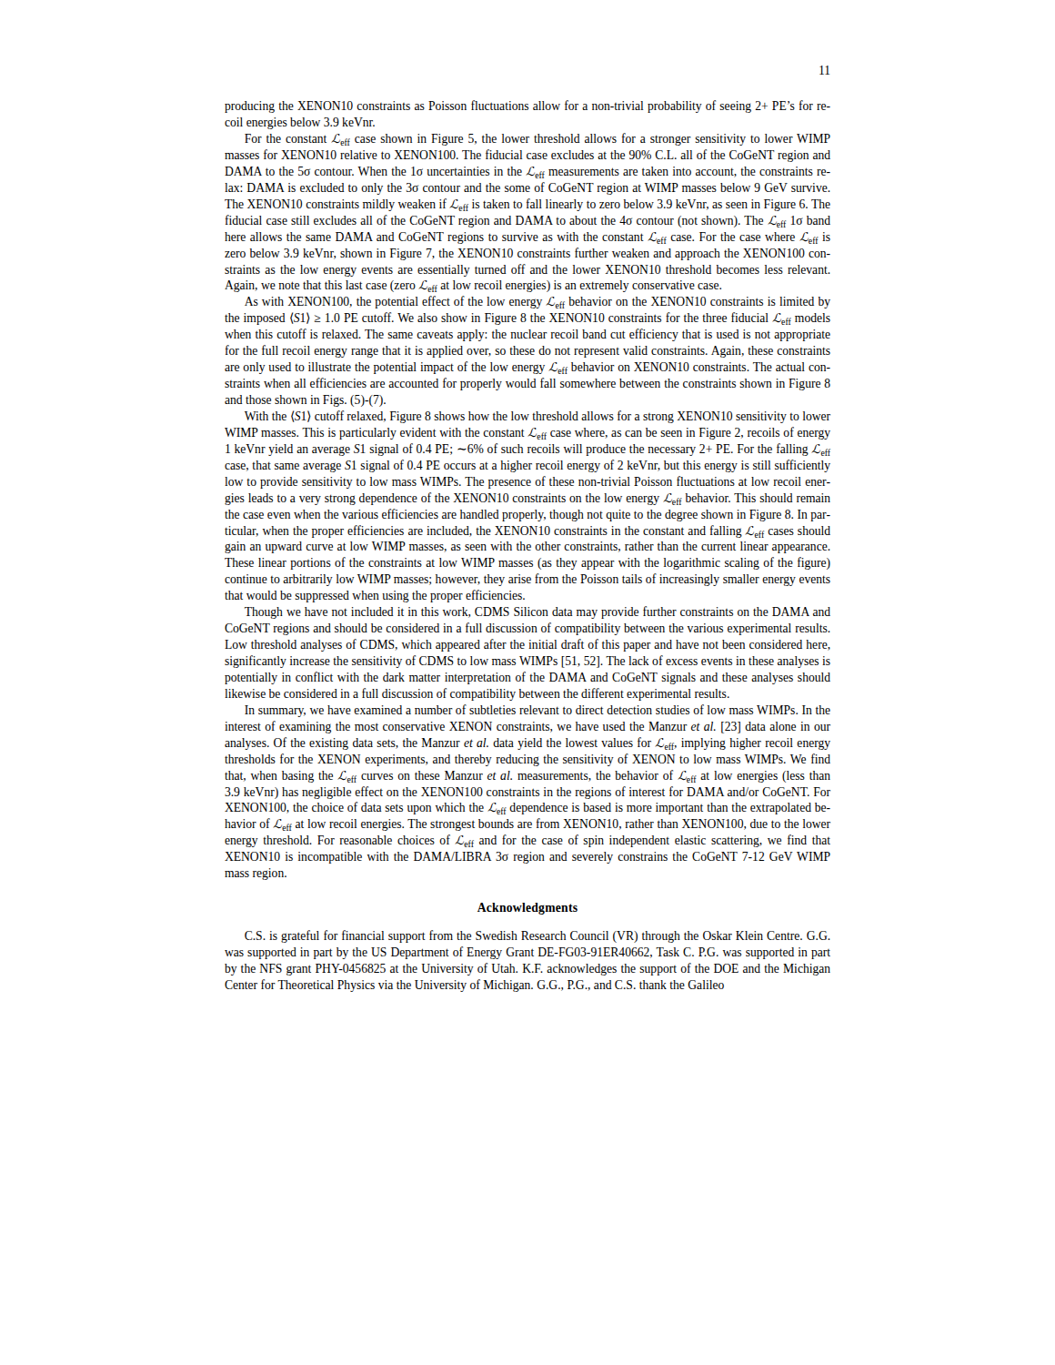11
producing the XENON10 constraints as Poisson fluctuations allow for a non-trivial probability of seeing 2+ PE’s for recoil energies below 3.9 keVnr.
For the constant ℒeff case shown in Figure 5, the lower threshold allows for a stronger sensitivity to lower WIMP masses for XENON10 relative to XENON100. The fiducial case excludes at the 90% C.L. all of the CoGeNT region and DAMA to the 5σ contour. When the 1σ uncertainties in the ℒeff measurements are taken into account, the constraints relax: DAMA is excluded to only the 3σ contour and the some of CoGeNT region at WIMP masses below 9 GeV survive. The XENON10 constraints mildly weaken if ℒeff is taken to fall linearly to zero below 3.9 keVnr, as seen in Figure 6. The fiducial case still excludes all of the CoGeNT region and DAMA to about the 4σ contour (not shown). The ℒeff 1σ band here allows the same DAMA and CoGeNT regions to survive as with the constant ℒeff case. For the case where ℒeff is zero below 3.9 keVnr, shown in Figure 7, the XENON10 constraints further weaken and approach the XENON100 constraints as the low energy events are essentially turned off and the lower XENON10 threshold becomes less relevant. Again, we note that this last case (zero ℒeff at low recoil energies) is an extremely conservative case.
As with XENON100, the potential effect of the low energy ℒeff behavior on the XENON10 constraints is limited by the imposed ⟨S1⟩ ≥ 1.0 PE cutoff. We also show in Figure 8 the XENON10 constraints for the three fiducial ℒeff models when this cutoff is relaxed. The same caveats apply: the nuclear recoil band cut efficiency that is used is not appropriate for the full recoil energy range that it is applied over, so these do not represent valid constraints. Again, these constraints are only used to illustrate the potential impact of the low energy ℒeff behavior on XENON10 constraints. The actual constraints when all efficiencies are accounted for properly would fall somewhere between the constraints shown in Figure 8 and those shown in Figs. (5)-(7).
With the ⟨S1⟩ cutoff relaxed, Figure 8 shows how the low threshold allows for a strong XENON10 sensitivity to lower WIMP masses. This is particularly evident with the constant ℒeff case where, as can be seen in Figure 2, recoils of energy 1 keVnr yield an average S1 signal of 0.4 PE; ∼6% of such recoils will produce the necessary 2+ PE. For the falling ℒeff case, that same average S1 signal of 0.4 PE occurs at a higher recoil energy of 2 keVnr, but this energy is still sufficiently low to provide sensitivity to low mass WIMPs. The presence of these non-trivial Poisson fluctuations at low recoil energies leads to a very strong dependence of the XENON10 constraints on the low energy ℒeff behavior. This should remain the case even when the various efficiencies are handled properly, though not quite to the degree shown in Figure 8. In particular, when the proper efficiencies are included, the XENON10 constraints in the constant and falling ℒeff cases should gain an upward curve at low WIMP masses, as seen with the other constraints, rather than the current linear appearance. These linear portions of the constraints at low WIMP masses (as they appear with the logarithmic scaling of the figure) continue to arbitrarily low WIMP masses; however, they arise from the Poisson tails of increasingly smaller energy events that would be suppressed when using the proper efficiencies.
Though we have not included it in this work, CDMS Silicon data may provide further constraints on the DAMA and CoGeNT regions and should be considered in a full discussion of compatibility between the various experimental results. Low threshold analyses of CDMS, which appeared after the initial draft of this paper and have not been considered here, significantly increase the sensitivity of CDMS to low mass WIMPs [51, 52]. The lack of excess events in these analyses is potentially in conflict with the dark matter interpretation of the DAMA and CoGeNT signals and these analyses should likewise be considered in a full discussion of compatibility between the different experimental results.
In summary, we have examined a number of subtleties relevant to direct detection studies of low mass WIMPs. In the interest of examining the most conservative XENON constraints, we have used the Manzur et al. [23] data alone in our analyses. Of the existing data sets, the Manzur et al. data yield the lowest values for ℒeff, implying higher recoil energy thresholds for the XENON experiments, and thereby reducing the sensitivity of XENON to low mass WIMPs. We find that, when basing the ℒeff curves on these Manzur et al. measurements, the behavior of ℒeff at low energies (less than 3.9 keVnr) has negligible effect on the XENON100 constraints in the regions of interest for DAMA and/or CoGeNT. For XENON100, the choice of data sets upon which the ℒeff dependence is based is more important than the extrapolated behavior of ℒeff at low recoil energies. The strongest bounds are from XENON10, rather than XENON100, due to the lower energy threshold. For reasonable choices of ℒeff and for the case of spin independent elastic scattering, we find that XENON10 is incompatible with the DAMA/LIBRA 3σ region and severely constrains the CoGeNT 7-12 GeV WIMP mass region.
Acknowledgments
C.S. is grateful for financial support from the Swedish Research Council (VR) through the Oskar Klein Centre. G.G. was supported in part by the US Department of Energy Grant DE-FG03-91ER40662, Task C. P.G. was supported in part by the NFS grant PHY-0456825 at the University of Utah. K.F. acknowledges the support of the DOE and the Michigan Center for Theoretical Physics via the University of Michigan. G.G., P.G., and C.S. thank the Galileo